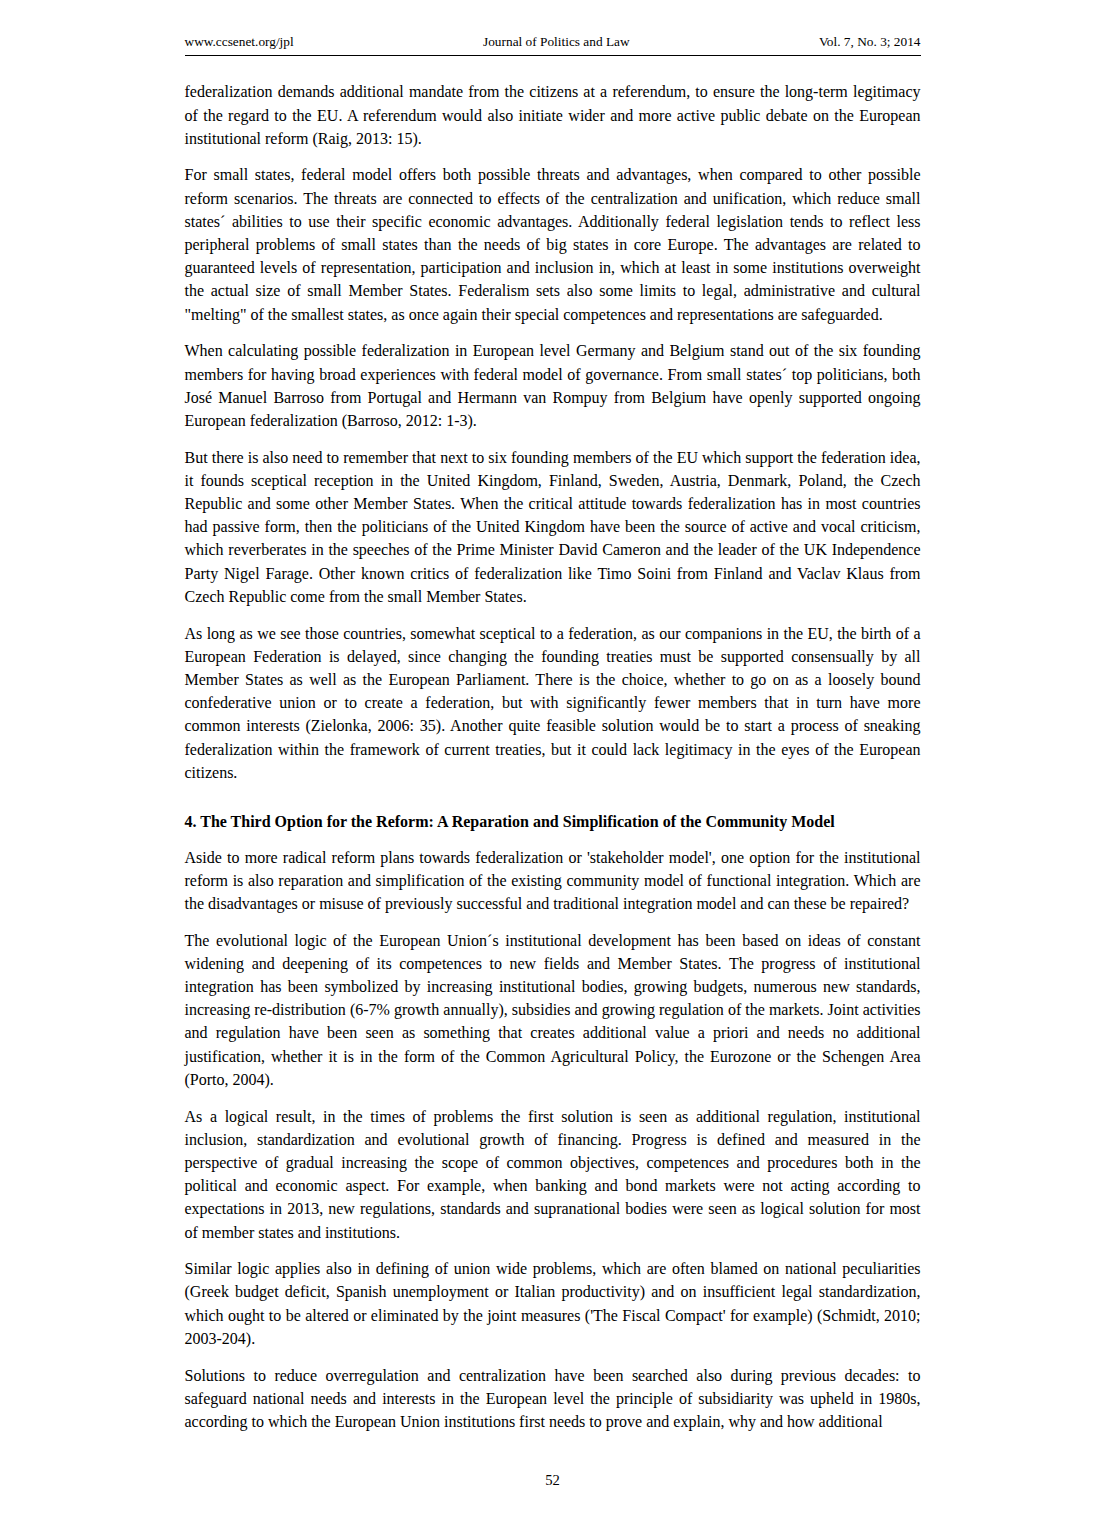www.ccsenet.org/jpl Journal of Politics and Law Vol. 7, No. 3; 2014
federalization demands additional mandate from the citizens at a referendum, to ensure the long-term legitimacy of the regard to the EU. A referendum would also initiate wider and more active public debate on the European institutional reform (Raig, 2013: 15).
For small states, federal model offers both possible threats and advantages, when compared to other possible reform scenarios. The threats are connected to effects of the centralization and unification, which reduce small states´ abilities to use their specific economic advantages. Additionally federal legislation tends to reflect less peripheral problems of small states than the needs of big states in core Europe. The advantages are related to guaranteed levels of representation, participation and inclusion in, which at least in some institutions overweight the actual size of small Member States. Federalism sets also some limits to legal, administrative and cultural "melting" of the smallest states, as once again their special competences and representations are safeguarded.
When calculating possible federalization in European level Germany and Belgium stand out of the six founding members for having broad experiences with federal model of governance. From small states´ top politicians, both José Manuel Barroso from Portugal and Hermann van Rompuy from Belgium have openly supported ongoing European federalization (Barroso, 2012: 1-3).
But there is also need to remember that next to six founding members of the EU which support the federation idea, it founds sceptical reception in the United Kingdom, Finland, Sweden, Austria, Denmark, Poland, the Czech Republic and some other Member States. When the critical attitude towards federalization has in most countries had passive form, then the politicians of the United Kingdom have been the source of active and vocal criticism, which reverberates in the speeches of the Prime Minister David Cameron and the leader of the UK Independence Party Nigel Farage. Other known critics of federalization like Timo Soini from Finland and Vaclav Klaus from Czech Republic come from the small Member States.
As long as we see those countries, somewhat sceptical to a federation, as our companions in the EU, the birth of a European Federation is delayed, since changing the founding treaties must be supported consensually by all Member States as well as the European Parliament. There is the choice, whether to go on as a loosely bound confederative union or to create a federation, but with significantly fewer members that in turn have more common interests (Zielonka, 2006: 35). Another quite feasible solution would be to start a process of sneaking federalization within the framework of current treaties, but it could lack legitimacy in the eyes of the European citizens.
4. The Third Option for the Reform: A Reparation and Simplification of the Community Model
Aside to more radical reform plans towards federalization or 'stakeholder model', one option for the institutional reform is also reparation and simplification of the existing community model of functional integration. Which are the disadvantages or misuse of previously successful and traditional integration model and can these be repaired?
The evolutional logic of the European Union´s institutional development has been based on ideas of constant widening and deepening of its competences to new fields and Member States. The progress of institutional integration has been symbolized by increasing institutional bodies, growing budgets, numerous new standards, increasing re-distribution (6-7% growth annually), subsidies and growing regulation of the markets. Joint activities and regulation have been seen as something that creates additional value a priori and needs no additional justification, whether it is in the form of the Common Agricultural Policy, the Eurozone or the Schengen Area (Porto, 2004).
As a logical result, in the times of problems the first solution is seen as additional regulation, institutional inclusion, standardization and evolutional growth of financing. Progress is defined and measured in the perspective of gradual increasing the scope of common objectives, competences and procedures both in the political and economic aspect. For example, when banking and bond markets were not acting according to expectations in 2013, new regulations, standards and supranational bodies were seen as logical solution for most of member states and institutions.
Similar logic applies also in defining of union wide problems, which are often blamed on national peculiarities (Greek budget deficit, Spanish unemployment or Italian productivity) and on insufficient legal standardization, which ought to be altered or eliminated by the joint measures ('The Fiscal Compact' for example) (Schmidt, 2010; 2003-204).
Solutions to reduce overregulation and centralization have been searched also during previous decades: to safeguard national needs and interests in the European level the principle of subsidiarity was upheld in 1980s, according to which the European Union institutions first needs to prove and explain, why and how additional
52